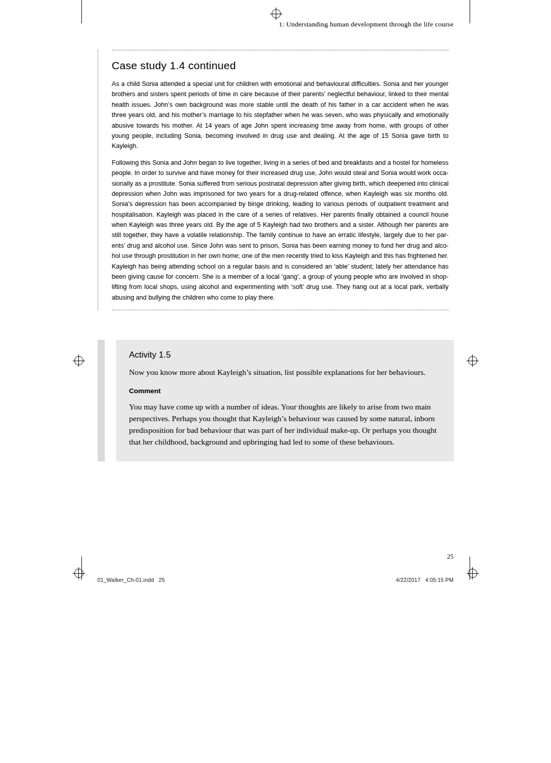1: Understanding human development through the life course
Case study 1.4 continued
As a child Sonia attended a special unit for children with emotional and behavioural difficulties. Sonia and her younger brothers and sisters spent periods of time in care because of their parents’ neglectful behaviour, linked to their mental health issues. John’s own background was more stable until the death of his father in a car accident when he was three years old, and his mother’s marriage to his stepfather when he was seven, who was physically and emotionally abusive towards his mother. At 14 years of age John spent increasing time away from home, with groups of other young people, including Sonia, becoming involved in drug use and dealing. At the age of 15 Sonia gave birth to Kayleigh.
Following this Sonia and John began to live together, living in a series of bed and breakfasts and a hostel for homeless people. In order to survive and have money for their increased drug use, John would steal and Sonia would work occasionally as a prostitute. Sonia suffered from serious postnatal depression after giving birth, which deepened into clinical depression when John was imprisoned for two years for a drug-related offence, when Kayleigh was six months old. Sonia’s depression has been accompanied by binge drinking, leading to various periods of outpatient treatment and hospitalisation. Kayleigh was placed in the care of a series of relatives. Her parents finally obtained a council house when Kayleigh was three years old. By the age of 5 Kayleigh had two brothers and a sister. Although her parents are still together, they have a volatile relationship. The family continue to have an erratic lifestyle, largely due to her parents’ drug and alcohol use. Since John was sent to prison, Sonia has been earning money to fund her drug and alcohol use through prostitution in her own home; one of the men recently tried to kiss Kayleigh and this has frightened her. Kayleigh has being attending school on a regular basis and is considered an ‘able’ student; lately her attendance has been giving cause for concern. She is a member of a local ‘gang’, a group of young people who are involved in shoplifting from local shops, using alcohol and experimenting with ‘soft’ drug use. They hang out at a local park, verbally abusing and bullying the children who come to play there.
Activity 1.5
Now you know more about Kayleigh’s situation, list possible explanations for her behaviours.
Comment
You may have come up with a number of ideas. Your thoughts are likely to arise from two main perspectives. Perhaps you thought that Kayleigh’s behaviour was caused by some natural, inborn predisposition for bad behaviour that was part of her individual make-up. Or perhaps you thought that her childhood, background and upbringing had led to some of these behaviours.
25
01_Walker_Ch-01.indd 25 4/22/2017 4:05:15 PM